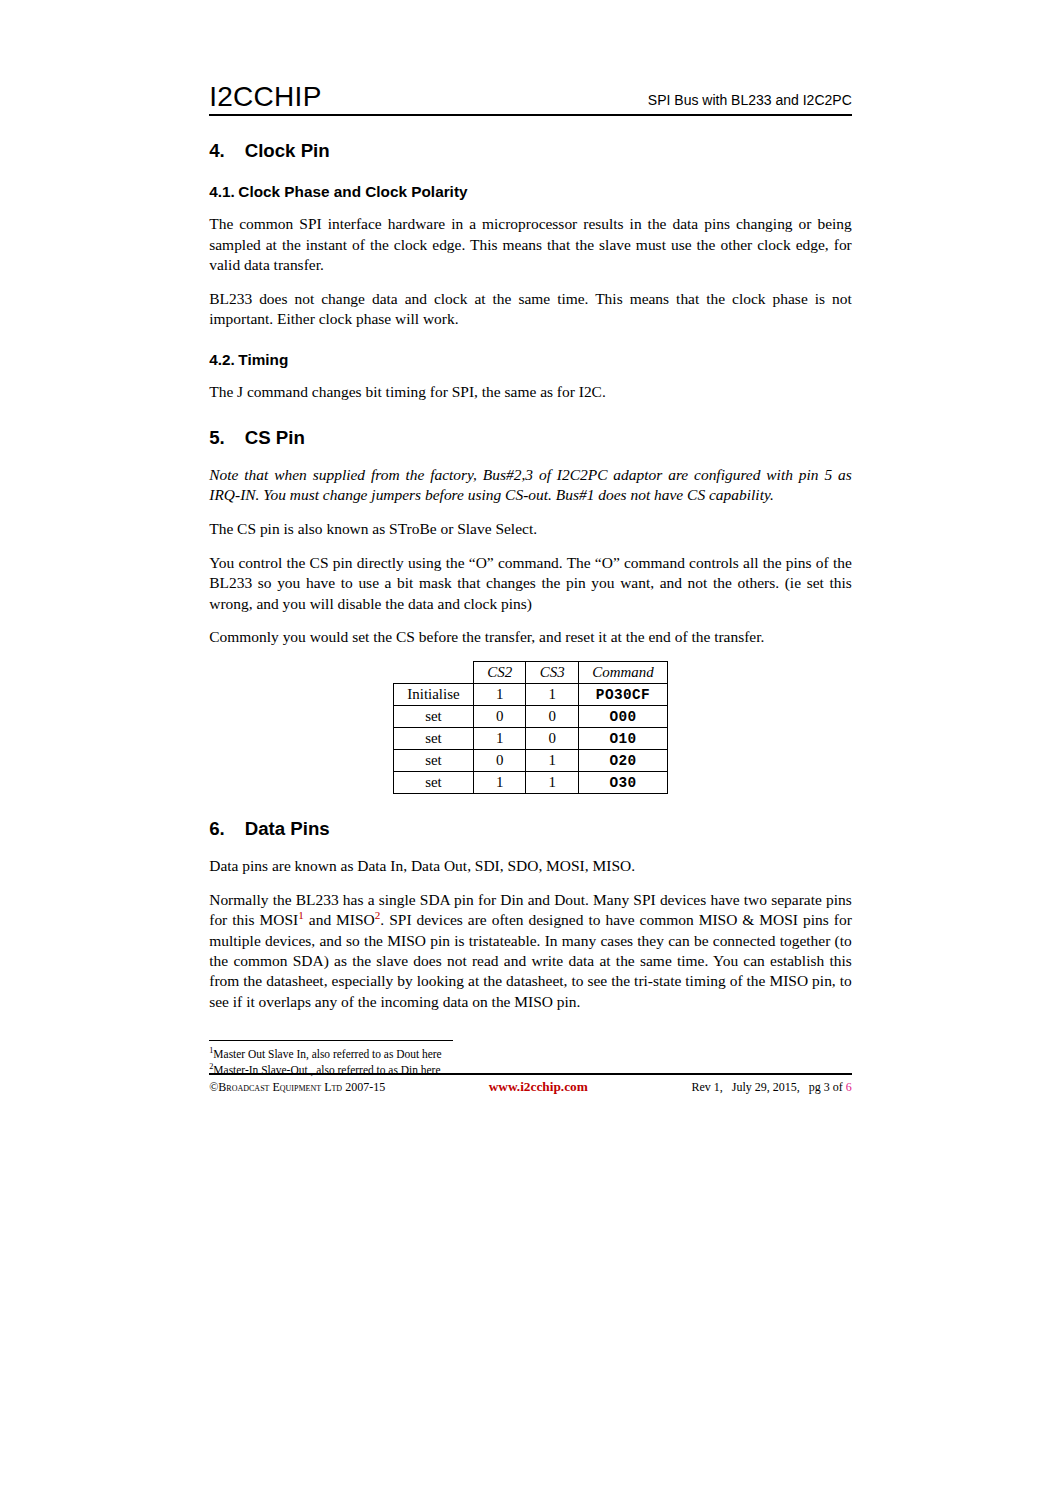I2CCHIP
SPI Bus with BL233 and I2C2PC
4. Clock Pin
4.1. Clock Phase and Clock Polarity
The common SPI interface hardware in a microprocessor results in the data pins changing or being sampled at the instant of the clock edge. This means that the slave must use the other clock edge, for valid data transfer.
BL233 does not change data and clock at the same time. This means that the clock phase is not important. Either clock phase will work.
4.2. Timing
The J command changes bit timing for SPI, the same as for I2C.
5. CS Pin
Note that when supplied from the factory, Bus#2,3 of I2C2PC adaptor are configured with pin 5 as IRQ-IN. You must change jumpers before using CS-out. Bus#1 does not have CS capability.
The CS pin is also known as STroBe or Slave Select.
You control the CS pin directly using the “O” command. The “O” command controls all the pins of the BL233 so you have to use a bit mask that changes the pin you want, and not the others. (ie set this wrong, and you will disable the data and clock pins)
Commonly you would set the CS before the transfer, and reset it at the end of the transfer.
| | CS2 | CS3 | Command |
| --- | --- | --- | --- |
| Initialise | 1 | 1 | PO30CF |
| set | 0 | 0 | O00 |
| set | 1 | 0 | O10 |
| set | 0 | 1 | O20 |
| set | 1 | 1 | O30 |
6. Data Pins
Data pins are known as Data In, Data Out, SDI, SDO, MOSI, MISO.
Normally the BL233 has a single SDA pin for Din and Dout. Many SPI devices have two separate pins for this MOSI1 and MISO2. SPI devices are often designed to have common MISO & MOSI pins for multiple devices, and so the MISO pin is tristateable. In many cases they can be connected together (to the common SDA) as the slave does not read and write data at the same time. You can establish this from the datasheet, especially by looking at the datasheet, to see the tri-state timing of the MISO pin, to see if it overlaps any of the incoming data on the MISO pin.
1Master Out Slave In, also referred to as Dout here
2Master-In Slave-Out , also referred to as Din here
©Broadcast Equipment Ltd 2007-15
www.i2cchip.com
Rev 1, July 29, 2015, pg 3 of 6